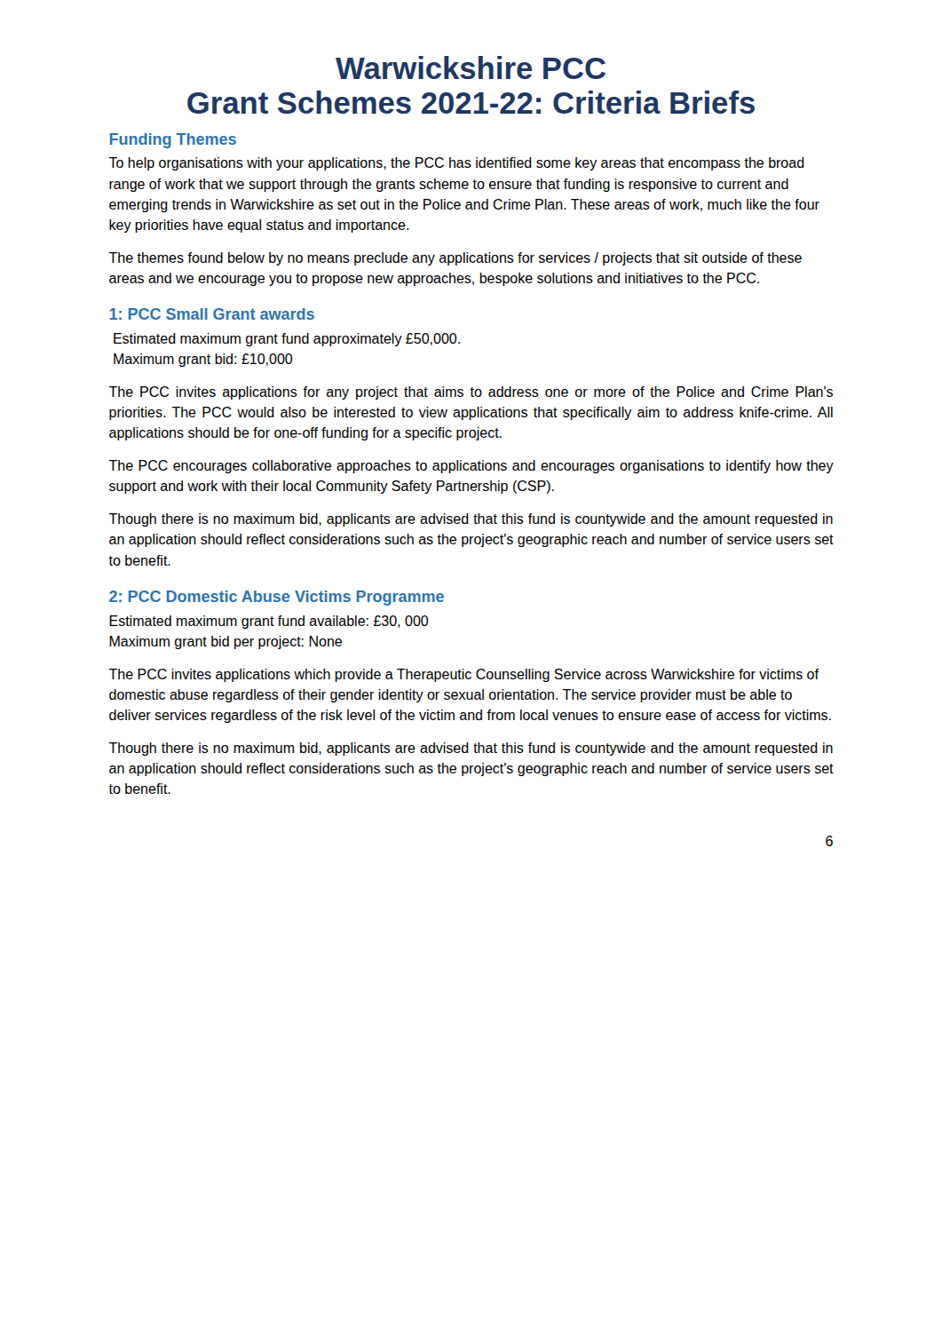Warwickshire PCC
Grant Schemes 2021-22: Criteria Briefs
Funding Themes
To help organisations with your applications, the PCC has identified some key areas that encompass the broad range of work that we support through the grants scheme to ensure that funding is responsive to current and emerging trends in Warwickshire as set out in the Police and Crime Plan. These areas of work, much like the four key priorities have equal status and importance.
The themes found below by no means preclude any applications for services / projects that sit outside of these areas and we encourage you to propose new approaches, bespoke solutions and initiatives to the PCC.
1: PCC Small Grant awards
Estimated maximum grant fund approximately £50,000.
Maximum grant bid: £10,000
The PCC invites applications for any project that aims to address one or more of the Police and Crime Plan's priorities. The PCC would also be interested to view applications that specifically aim to address knife-crime. All applications should be for one-off funding for a specific project.
The PCC encourages collaborative approaches to applications and encourages organisations to identify how they support and work with their local Community Safety Partnership (CSP).
Though there is no maximum bid, applicants are advised that this fund is countywide and the amount requested in an application should reflect considerations such as the project's geographic reach and number of service users set to benefit.
2: PCC Domestic Abuse Victims Programme
Estimated maximum grant fund available: £30, 000
Maximum grant bid per project: None
The PCC invites applications which provide a Therapeutic Counselling Service across Warwickshire for victims of domestic abuse regardless of their gender identity or sexual orientation. The service provider must be able to deliver services regardless of the risk level of the victim and from local venues to ensure ease of access for victims.
Though there is no maximum bid, applicants are advised that this fund is countywide and the amount requested in an application should reflect considerations such as the project's geographic reach and number of service users set to benefit.
6